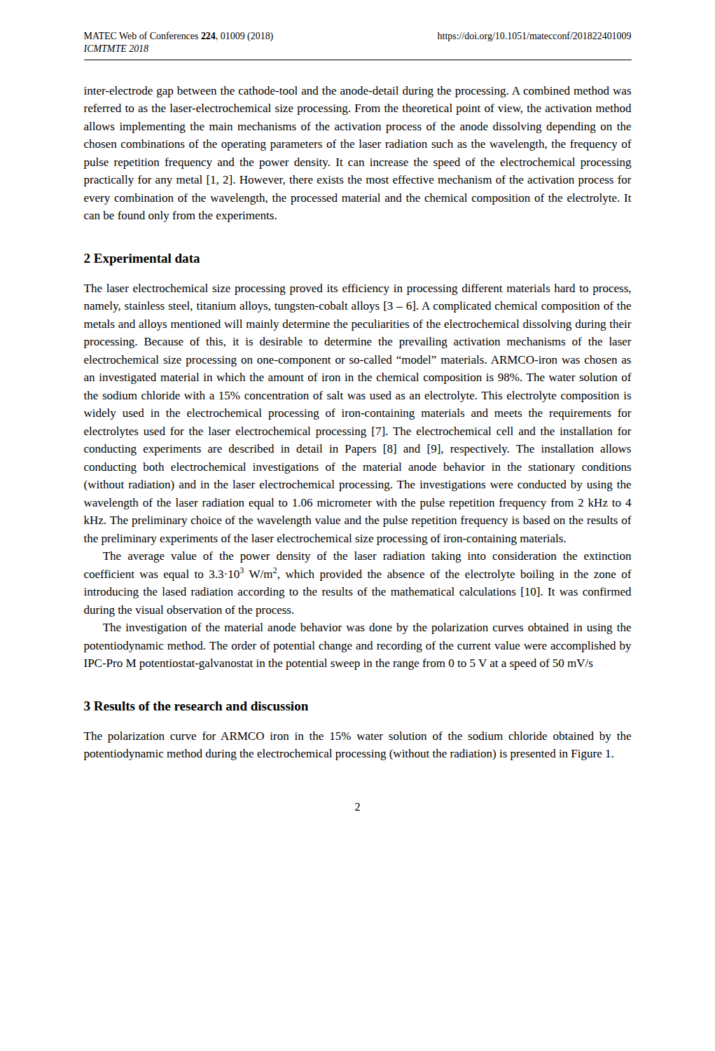MATEC Web of Conferences 224, 01009 (2018)
https://doi.org/10.1051/matecconf/201822401009
ICMTMTE 2018
inter-electrode gap between the cathode-tool and the anode-detail during the processing. A combined method was referred to as the laser-electrochemical size processing. From the theoretical point of view, the activation method allows implementing the main mechanisms of the activation process of the anode dissolving depending on the chosen combinations of the operating parameters of the laser radiation such as the wavelength, the frequency of pulse repetition frequency and the power density. It can increase the speed of the electrochemical processing practically for any metal [1, 2]. However, there exists the most effective mechanism of the activation process for every combination of the wavelength, the processed material and the chemical composition of the electrolyte. It can be found only from the experiments.
2 Experimental data
The laser electrochemical size processing proved its efficiency in processing different materials hard to process, namely, stainless steel, titanium alloys, tungsten-cobalt alloys [3 – 6]. A complicated chemical composition of the metals and alloys mentioned will mainly determine the peculiarities of the electrochemical dissolving during their processing. Because of this, it is desirable to determine the prevailing activation mechanisms of the laser electrochemical size processing on one-component or so-called “model” materials. ARMCO-iron was chosen as an investigated material in which the amount of iron in the chemical composition is 98%. The water solution of the sodium chloride with a 15% concentration of salt was used as an electrolyte. This electrolyte composition is widely used in the electrochemical processing of iron-containing materials and meets the requirements for electrolytes used for the laser electrochemical processing [7]. The electrochemical cell and the installation for conducting experiments are described in detail in Papers [8] and [9], respectively. The installation allows conducting both electrochemical investigations of the material anode behavior in the stationary conditions (without radiation) and in the laser electrochemical processing. The investigations were conducted by using the wavelength of the laser radiation equal to 1.06 micrometer with the pulse repetition frequency from 2 kHz to 4 kHz. The preliminary choice of the wavelength value and the pulse repetition frequency is based on the results of the preliminary experiments of the laser electrochemical size processing of iron-containing materials.
The average value of the power density of the laser radiation taking into consideration the extinction coefficient was equal to 3.3·103 W/m2, which provided the absence of the electrolyte boiling in the zone of introducing the lased radiation according to the results of the mathematical calculations [10]. It was confirmed during the visual observation of the process.
The investigation of the material anode behavior was done by the polarization curves obtained in using the potentiodynamic method. The order of potential change and recording of the current value were accomplished by IPC-Pro M potentiostat-galvanostat in the potential sweep in the range from 0 to 5 V at a speed of 50 mV/s
3 Results of the research and discussion
The polarization curve for ARMCO iron in the 15% water solution of the sodium chloride obtained by the potentiodynamic method during the electrochemical processing (without the radiation) is presented in Figure 1.
2